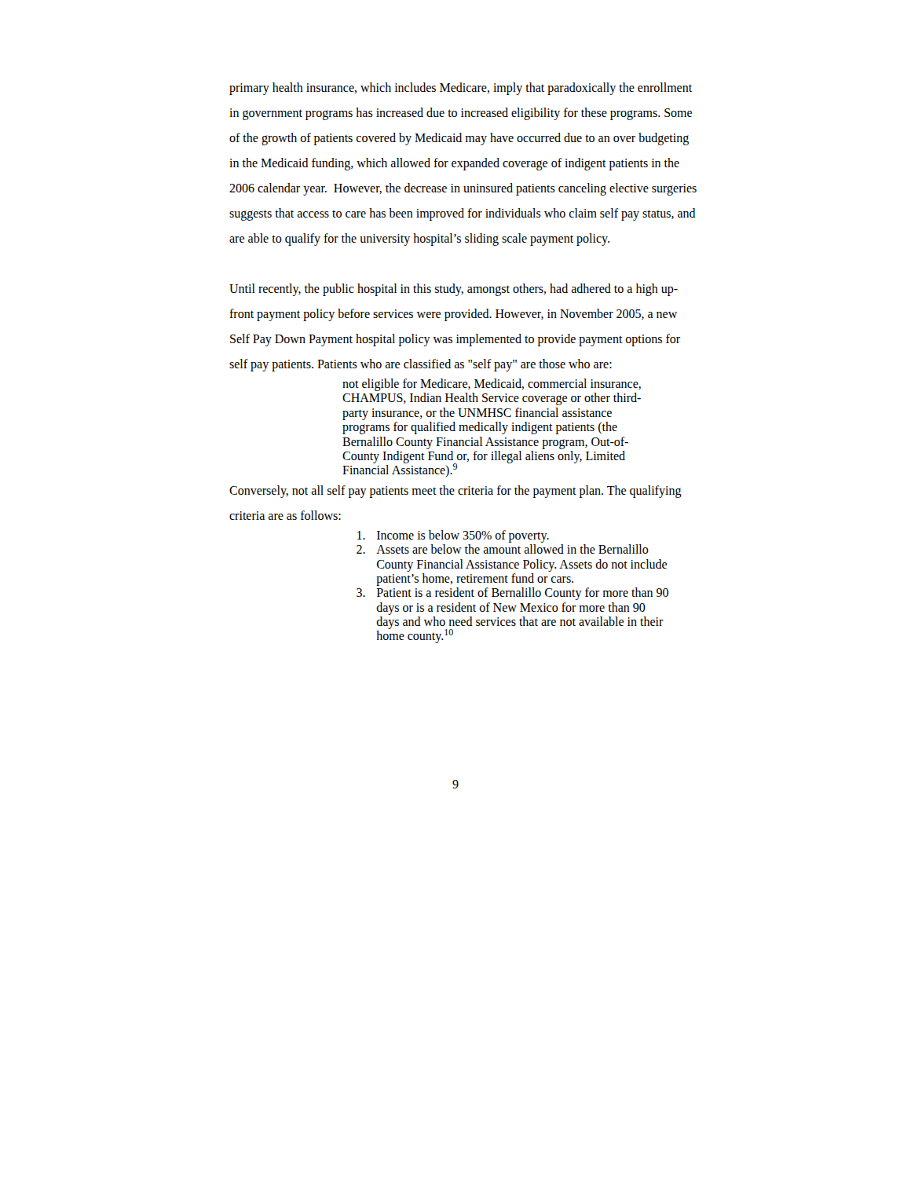primary health insurance, which includes Medicare, imply that paradoxically the enrollment in government programs has increased due to increased eligibility for these programs. Some of the growth of patients covered by Medicaid may have occurred due to an over budgeting in the Medicaid funding, which allowed for expanded coverage of indigent patients in the 2006 calendar year. However, the decrease in uninsured patients canceling elective surgeries suggests that access to care has been improved for individuals who claim self pay status, and are able to qualify for the university hospital’s sliding scale payment policy.
Until recently, the public hospital in this study, amongst others, had adhered to a high up-front payment policy before services were provided. However, in November 2005, a new Self Pay Down Payment hospital policy was implemented to provide payment options for self pay patients. Patients who are classified as "self pay" are those who are:
not eligible for Medicare, Medicaid, commercial insurance, CHAMPUS, Indian Health Service coverage or other third-party insurance, or the UNMHSC financial assistance programs for qualified medically indigent patients (the Bernalillo County Financial Assistance program, Out-of-County Indigent Fund or, for illegal aliens only, Limited Financial Assistance).9
Conversely, not all self pay patients meet the criteria for the payment plan. The qualifying criteria are as follows:
Income is below 350% of poverty.
Assets are below the amount allowed in the Bernalillo County Financial Assistance Policy. Assets do not include patient’s home, retirement fund or cars.
Patient is a resident of Bernalillo County for more than 90 days or is a resident of New Mexico for more than 90 days and who need services that are not available in their home county.10
9